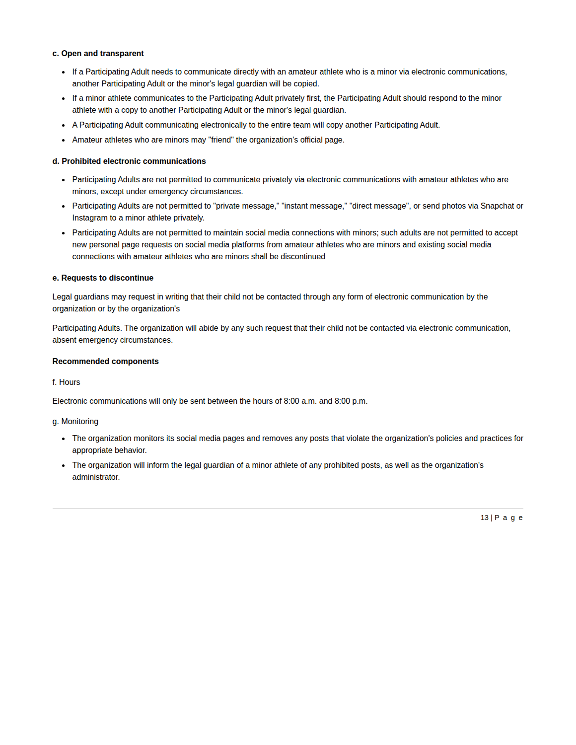c. Open and transparent
If a Participating Adult needs to communicate directly with an amateur athlete who is a minor via electronic communications, another Participating Adult or the minor's legal guardian will be copied.
If a minor athlete communicates to the Participating Adult privately first, the Participating Adult should respond to the minor athlete with a copy to another Participating Adult or the minor's legal guardian.
A Participating Adult communicating electronically to the entire team will copy another Participating Adult.
Amateur athletes who are minors may "friend" the organization's official page.
d. Prohibited electronic communications
Participating Adults are not permitted to communicate privately via electronic communications with amateur athletes who are minors, except under emergency circumstances.
Participating Adults are not permitted to "private message," "instant message," "direct message", or send photos via Snapchat or Instagram to a minor athlete privately.
Participating Adults are not permitted to maintain social media connections with minors; such adults are not permitted to accept new personal page requests on social media platforms from amateur athletes who are minors and existing social media connections with amateur athletes who are minors shall be discontinued
e. Requests to discontinue
Legal guardians may request in writing that their child not be contacted through any form of electronic communication by the organization or by the organization's
Participating Adults. The organization will abide by any such request that their child not be contacted via electronic communication, absent emergency circumstances.
Recommended components
f. Hours
Electronic communications will only be sent between the hours of 8:00 a.m. and 8:00 p.m.
g. Monitoring
The organization monitors its social media pages and removes any posts that violate the organization's policies and practices for appropriate behavior.
The organization will inform the legal guardian of a minor athlete of any prohibited posts, as well as the organization's administrator.
13 | P a g e